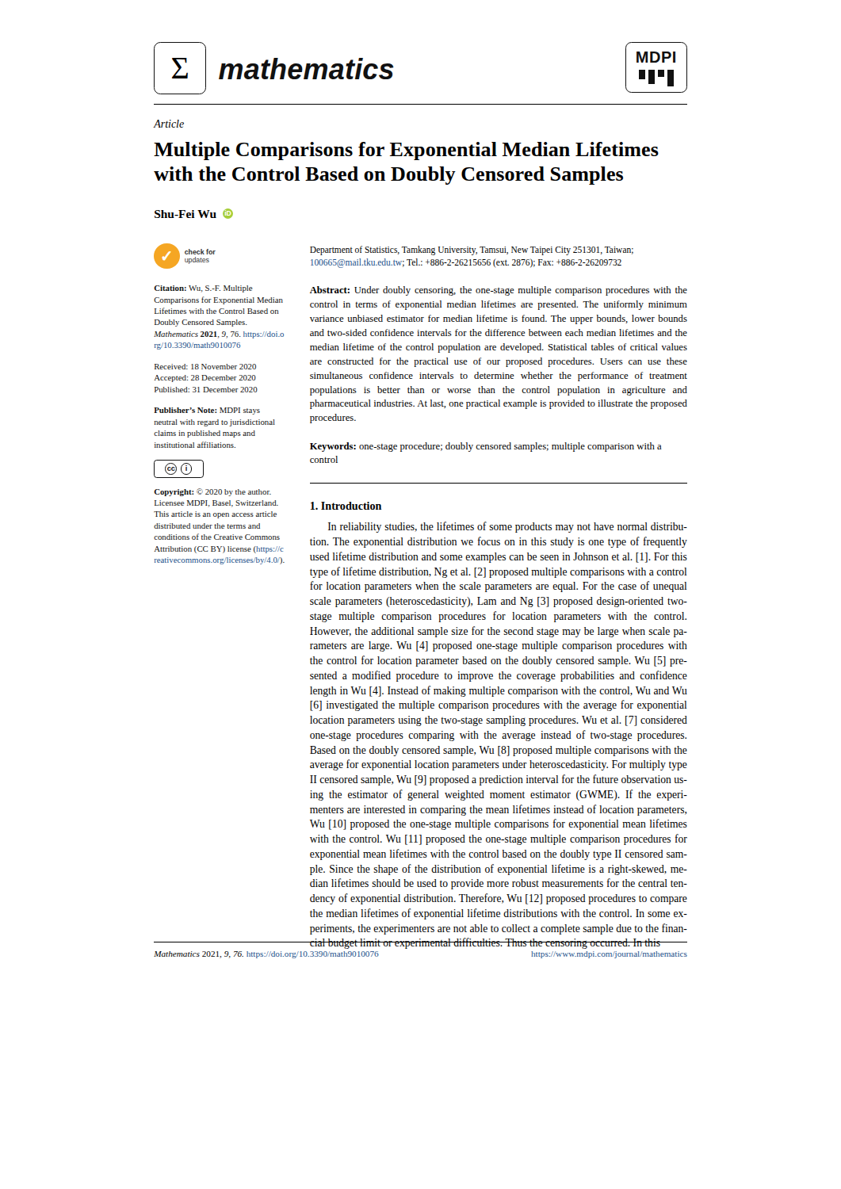Σ
mathematics
MDPI
Article
Multiple Comparisons for Exponential Median Lifetimes with the Control Based on Doubly Censored Samples
Shu-Fei Wu
check forupdates
Citation: Wu, S.-F. Multiple Comparisons for Exponential Median Lifetimes with the Control Based on Doubly Censored Samples. Mathematics 2021, 9, 76. https://doi.org/10.3390/math9010076
Received: 18 November 2020
Accepted: 28 December 2020
Published: 31 December 2020
Publisher’s Note: MDPI stays neutral with regard to jurisdictional claims in published maps and institutional affiliations.
cc i
Copyright: © 2020 by the author. Licensee MDPI, Basel, Switzerland. This article is an open access article distributed under the terms and conditions of the Creative Commons Attribution (CC BY) license (https://creativecommons.org/licenses/by/4.0/).
Department of Statistics, Tamkang University, Tamsui, New Taipei City 251301, Taiwan; 100665@mail.tku.edu.tw; Tel.: +886-2-26215656 (ext. 2876); Fax: +886-2-26209732
Abstract: Under doubly censoring, the one-stage multiple comparison procedures with the control in terms of exponential median lifetimes are presented. The uniformly minimum variance unbiased estimator for median lifetime is found. The upper bounds, lower bounds and two-sided confidence intervals for the difference between each median lifetimes and the median lifetime of the control population are developed. Statistical tables of critical values are constructed for the practical use of our proposed procedures. Users can use these simultaneous confidence intervals to determine whether the performance of treatment populations is better than or worse than the control population in agriculture and pharmaceutical industries. At last, one practical example is provided to illustrate the proposed procedures.
Keywords: one-stage procedure; doubly censored samples; multiple comparison with a control
1. Introduction
In reliability studies, the lifetimes of some products may not have normal distribution. The exponential distribution we focus on in this study is one type of frequently used lifetime distribution and some examples can be seen in Johnson et al. [1]. For this type of lifetime distribution, Ng et al. [2] proposed multiple comparisons with a control for location parameters when the scale parameters are equal. For the case of unequal scale parameters (heteroscedasticity), Lam and Ng [3] proposed design-oriented two-stage multiple comparison procedures for location parameters with the control. However, the additional sample size for the second stage may be large when scale parameters are large. Wu [4] proposed one-stage multiple comparison procedures with the control for location parameter based on the doubly censored sample. Wu [5] presented a modified procedure to improve the coverage probabilities and confidence length in Wu [4]. Instead of making multiple comparison with the control, Wu and Wu [6] investigated the multiple comparison procedures with the average for exponential location parameters using the two-stage sampling procedures. Wu et al. [7] considered one-stage procedures comparing with the average instead of two-stage procedures. Based on the doubly censored sample, Wu [8] proposed multiple comparisons with the average for exponential location parameters under heteroscedasticity. For multiply type II censored sample, Wu [9] proposed a prediction interval for the future observation using the estimator of general weighted moment estimator (GWME). If the experimenters are interested in comparing the mean lifetimes instead of location parameters, Wu [10] proposed the one-stage multiple comparisons for exponential mean lifetimes with the control. Wu [11] proposed the one-stage multiple comparison procedures for exponential mean lifetimes with the control based on the doubly type II censored sample. Since the shape of the distribution of exponential lifetime is a right-skewed, median lifetimes should be used to provide more robust measurements for the central tendency of exponential distribution. Therefore, Wu [12] proposed procedures to compare the median lifetimes of exponential lifetime distributions with the control. In some experiments, the experimenters are not able to collect a complete sample due to the financial budget limit or experimental difficulties. Thus the censoring occurred. In this
Mathematics 2021, 9, 76. https://doi.org/10.3390/math9010076
https://www.mdpi.com/journal/mathematics